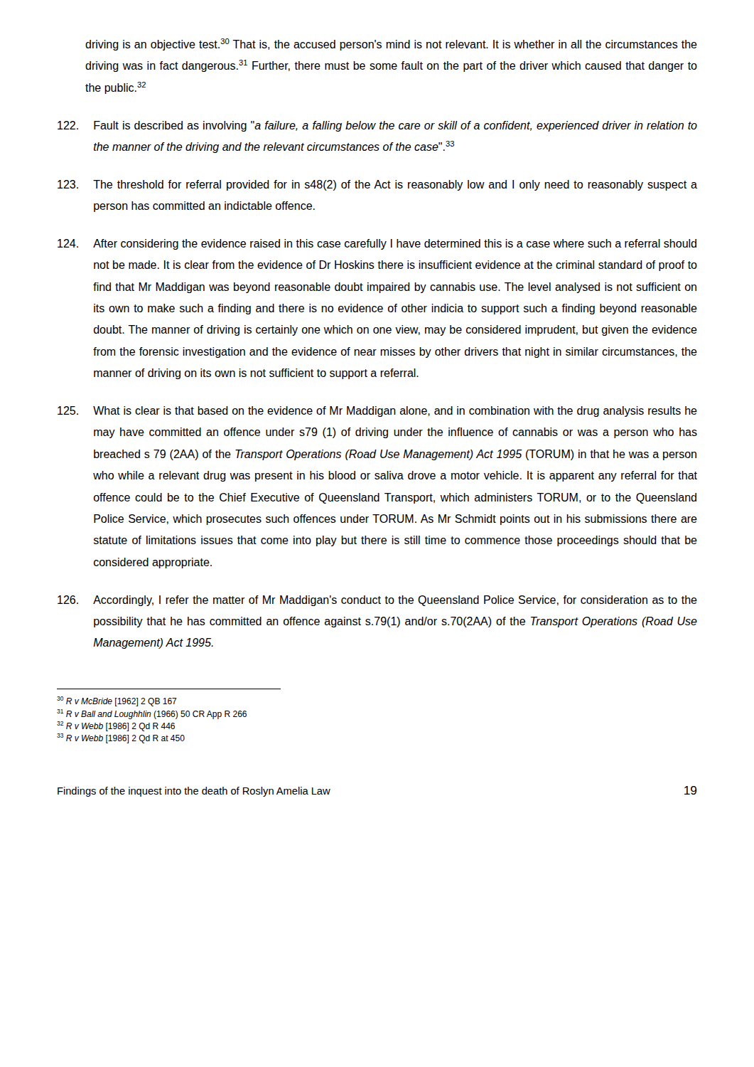driving is an objective test.30 That is, the accused person's mind is not relevant. It is whether in all the circumstances the driving was in fact dangerous.31 Further, there must be some fault on the part of the driver which caused that danger to the public.32
Fault is described as involving "a failure, a falling below the care or skill of a confident, experienced driver in relation to the manner of the driving and the relevant circumstances of the case".33
The threshold for referral provided for in s48(2) of the Act is reasonably low and I only need to reasonably suspect a person has committed an indictable offence.
After considering the evidence raised in this case carefully I have determined this is a case where such a referral should not be made. It is clear from the evidence of Dr Hoskins there is insufficient evidence at the criminal standard of proof to find that Mr Maddigan was beyond reasonable doubt impaired by cannabis use. The level analysed is not sufficient on its own to make such a finding and there is no evidence of other indicia to support such a finding beyond reasonable doubt. The manner of driving is certainly one which on one view, may be considered imprudent, but given the evidence from the forensic investigation and the evidence of near misses by other drivers that night in similar circumstances, the manner of driving on its own is not sufficient to support a referral.
What is clear is that based on the evidence of Mr Maddigan alone, and in combination with the drug analysis results he may have committed an offence under s79 (1) of driving under the influence of cannabis or was a person who has breached s 79 (2AA) of the Transport Operations (Road Use Management) Act 1995 (TORUM) in that he was a person who while a relevant drug was present in his blood or saliva drove a motor vehicle. It is apparent any referral for that offence could be to the Chief Executive of Queensland Transport, which administers TORUM, or to the Queensland Police Service, which prosecutes such offences under TORUM. As Mr Schmidt points out in his submissions there are statute of limitations issues that come into play but there is still time to commence those proceedings should that be considered appropriate.
Accordingly, I refer the matter of Mr Maddigan's conduct to the Queensland Police Service, for consideration as to the possibility that he has committed an offence against s.79(1) and/or s.70(2AA) of the Transport Operations (Road Use Management) Act 1995.
30 R v McBride [1962] 2 QB 167
31 R v Ball and Loughhlin (1966) 50 CR App R 266
32 R v Webb [1986] 2 Qd R 446
33 R v Webb [1986] 2 Qd R at 450
Findings of the inquest into the death of Roslyn Amelia Law 19